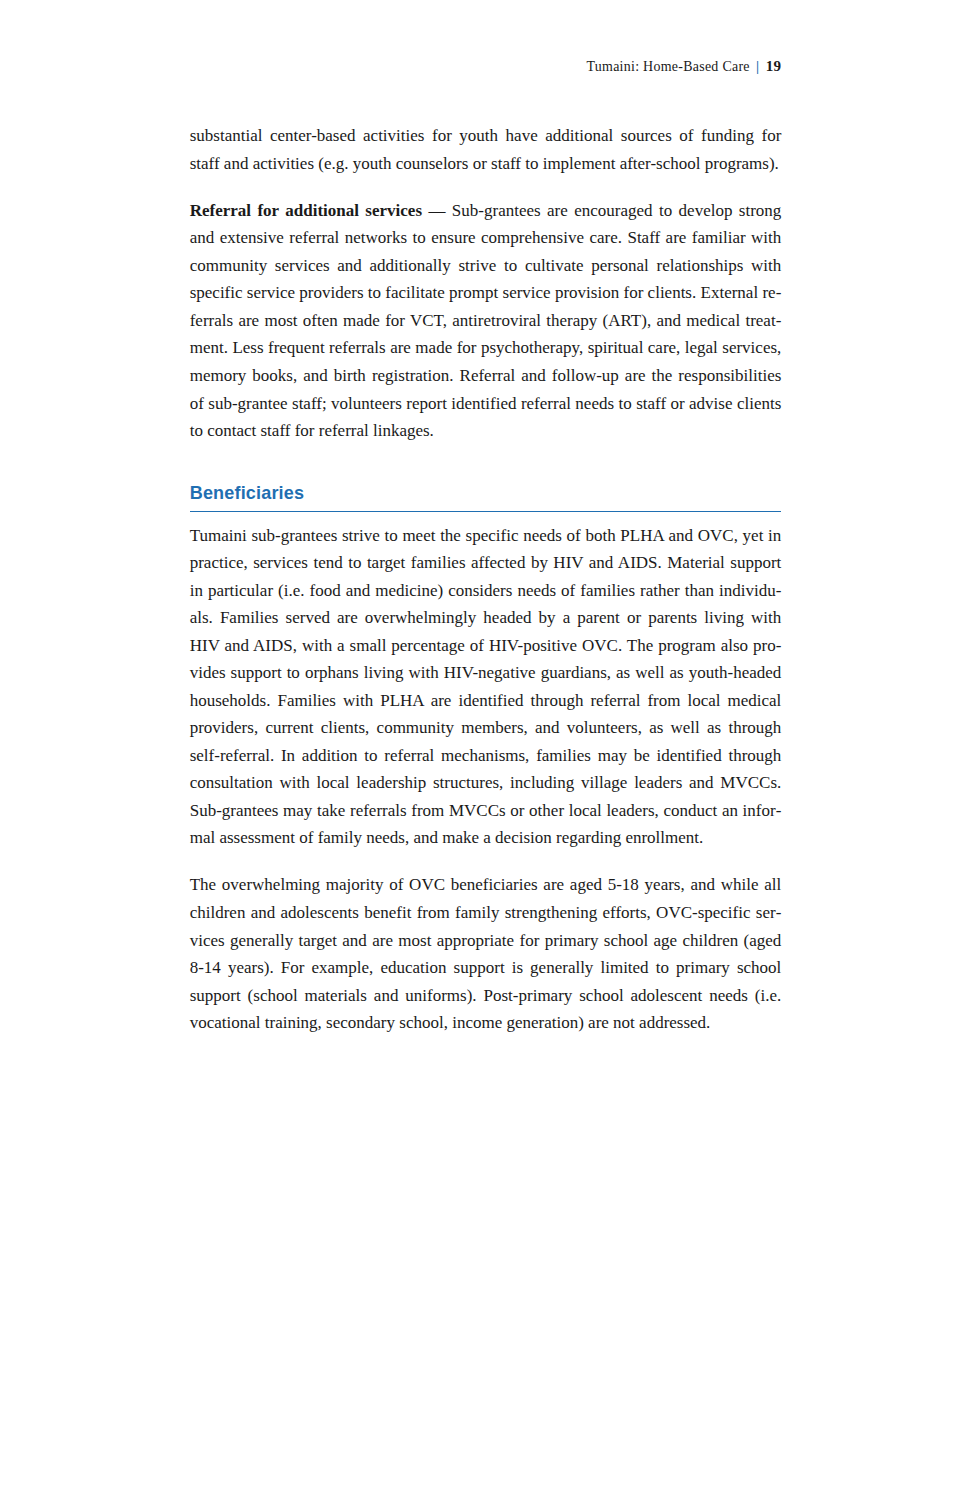Tumaini: Home-Based Care|19
substantial center-based activities for youth have additional sources of funding for staff and activities (e.g. youth counselors or staff to implement after-school programs).
Referral for additional services — Sub-grantees are encouraged to develop strong and extensive referral networks to ensure comprehensive care. Staff are familiar with community services and additionally strive to cultivate personal relationships with specific service providers to facilitate prompt service provision for clients. External referrals are most often made for VCT, antiretroviral therapy (ART), and medical treatment. Less frequent referrals are made for psychotherapy, spiritual care, legal services, memory books, and birth registration. Referral and follow-up are the responsibilities of sub-grantee staff; volunteers report identified referral needs to staff or advise clients to contact staff for referral linkages.
Beneficiaries
Tumaini sub-grantees strive to meet the specific needs of both PLHA and OVC, yet in practice, services tend to target families affected by HIV and AIDS. Material support in particular (i.e. food and medicine) considers needs of families rather than individuals. Families served are overwhelmingly headed by a parent or parents living with HIV and AIDS, with a small percentage of HIV-positive OVC. The program also provides support to orphans living with HIV-negative guardians, as well as youth-headed households. Families with PLHA are identified through referral from local medical providers, current clients, community members, and volunteers, as well as through self-referral. In addition to referral mechanisms, families may be identified through consultation with local leadership structures, including village leaders and MVCCs. Sub-grantees may take referrals from MVCCs or other local leaders, conduct an informal assessment of family needs, and make a decision regarding enrollment.
The overwhelming majority of OVC beneficiaries are aged 5-18 years, and while all children and adolescents benefit from family strengthening efforts, OVC-specific services generally target and are most appropriate for primary school age children (aged 8-14 years). For example, education support is generally limited to primary school support (school materials and uniforms). Post-primary school adolescent needs (i.e. vocational training, secondary school, income generation) are not addressed.